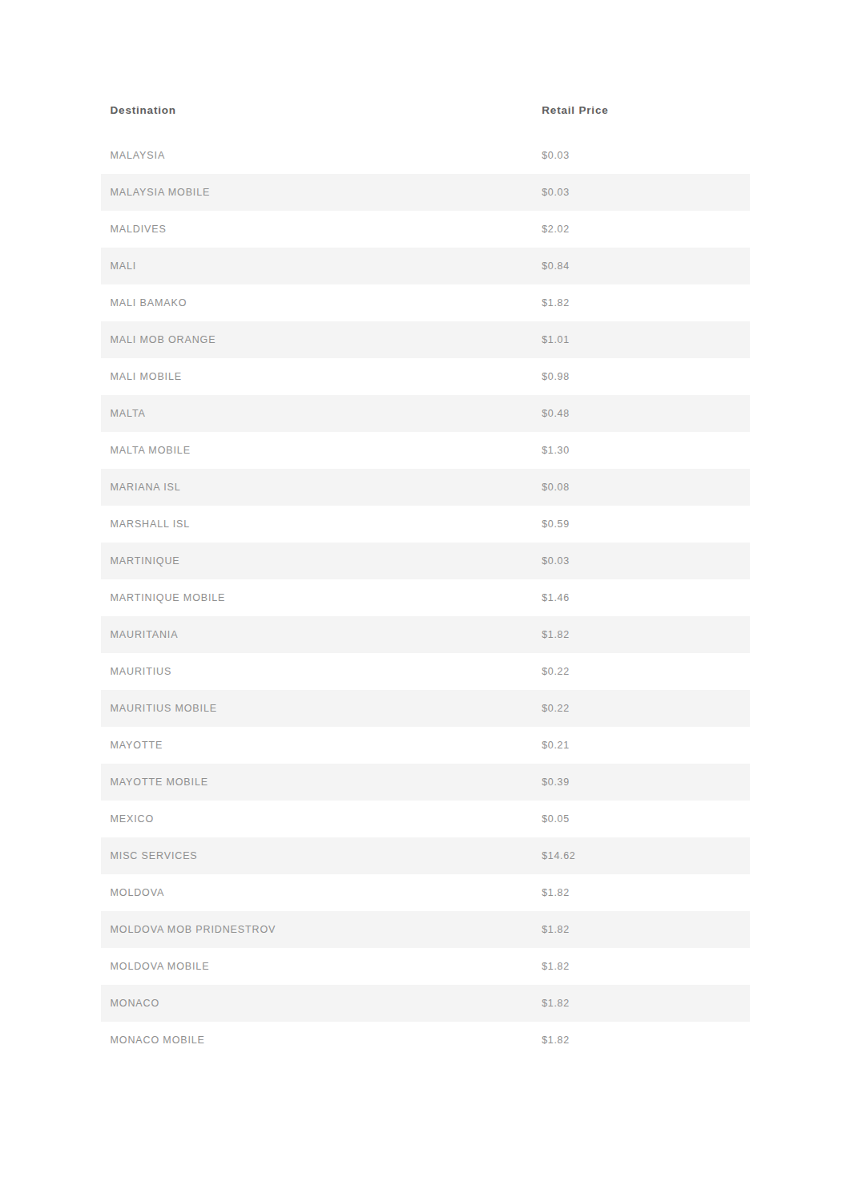| Destination | Retail Price |
| --- | --- |
| MALAYSIA | $0.03 |
| MALAYSIA MOBILE | $0.03 |
| MALDIVES | $2.02 |
| MALI | $0.84 |
| MALI BAMAKO | $1.82 |
| MALI MOB ORANGE | $1.01 |
| MALI MOBILE | $0.98 |
| MALTA | $0.48 |
| MALTA MOBILE | $1.30 |
| MARIANA ISL | $0.08 |
| MARSHALL ISL | $0.59 |
| MARTINIQUE | $0.03 |
| MARTINIQUE MOBILE | $1.46 |
| MAURITANIA | $1.82 |
| MAURITIUS | $0.22 |
| MAURITIUS MOBILE | $0.22 |
| MAYOTTE | $0.21 |
| MAYOTTE MOBILE | $0.39 |
| MEXICO | $0.05 |
| MISC SERVICES | $14.62 |
| MOLDOVA | $1.82 |
| MOLDOVA MOB PRIDNESTROV | $1.82 |
| MOLDOVA MOBILE | $1.82 |
| MONACO | $1.82 |
| MONACO MOBILE | $1.82 |